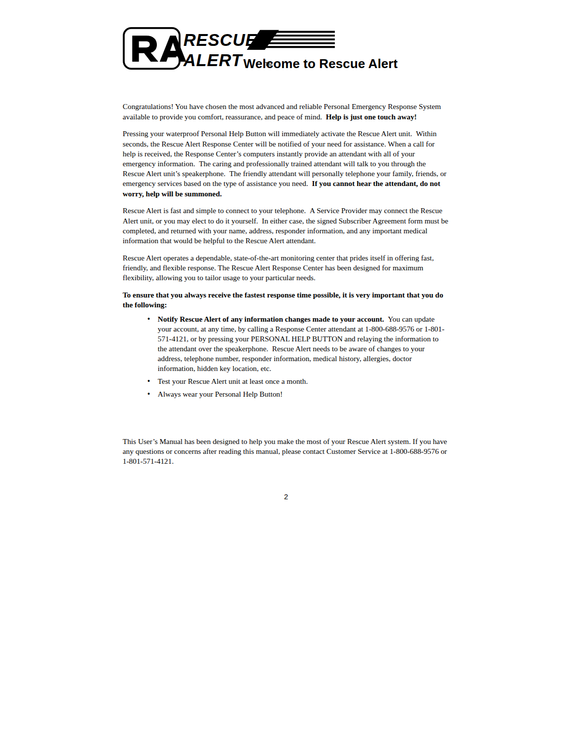RESCUE ALERT TM
Welcome to Rescue Alert
Congratulations! You have chosen the most advanced and reliable Personal Emergency Response System available to provide you comfort, reassurance, and peace of mind. Help is just one touch away!
Pressing your waterproof Personal Help Button will immediately activate the Rescue Alert unit. Within seconds, the Rescue Alert Response Center will be notified of your need for assistance. When a call for help is received, the Response Center’s computers instantly provide an attendant with all of your emergency information. The caring and professionally trained attendant will talk to you through the Rescue Alert unit’s speakerphone. The friendly attendant will personally telephone your family, friends, or emergency services based on the type of assistance you need. If you cannot hear the attendant, do not worry, help will be summoned.
Rescue Alert is fast and simple to connect to your telephone. A Service Provider may connect the Rescue Alert unit, or you may elect to do it yourself. In either case, the signed Subscriber Agreement form must be completed, and returned with your name, address, responder information, and any important medical information that would be helpful to the Rescue Alert attendant.
Rescue Alert operates a dependable, state-of-the-art monitoring center that prides itself in offering fast, friendly, and flexible response. The Rescue Alert Response Center has been designed for maximum flexibility, allowing you to tailor usage to your particular needs.
To ensure that you always receive the fastest response time possible, it is very important that you do the following:
Notify Rescue Alert of any information changes made to your account. You can update your account, at any time, by calling a Response Center attendant at 1-800-688-9576 or 1-801-571-4121, or by pressing your PERSONAL HELP BUTTON and relaying the information to the attendant over the speakerphone. Rescue Alert needs to be aware of changes to your address, telephone number, responder information, medical history, allergies, doctor information, hidden key location, etc.
Test your Rescue Alert unit at least once a month.
Always wear your Personal Help Button!
This User’s Manual has been designed to help you make the most of your Rescue Alert system. If you have any questions or concerns after reading this manual, please contact Customer Service at 1-800-688-9576 or 1-801-571-4121.
2